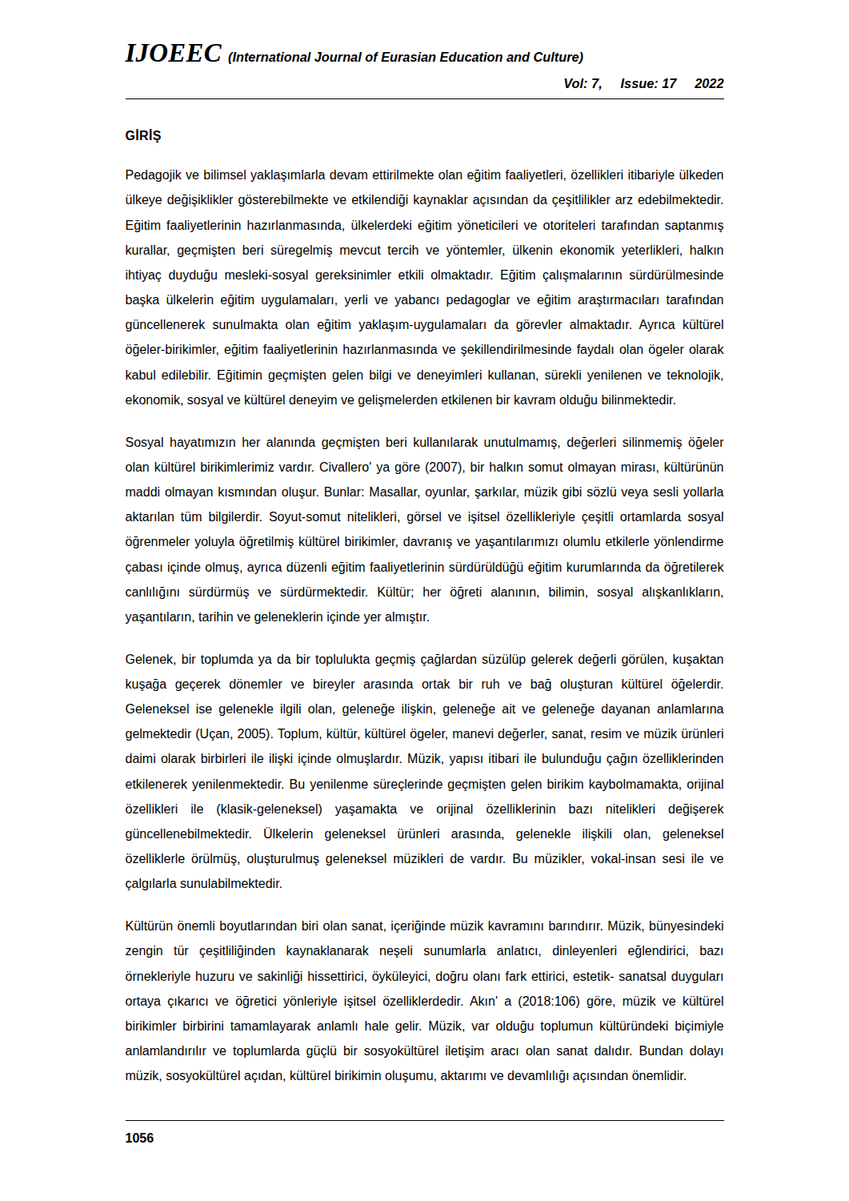IJOEEC
(International Journal of Eurasian Education and Culture)
Vol: 7, Issue: 172022
GİRİŞ
Pedagojik ve bilimsel yaklaşımlarla devam ettirilmekte olan eğitim faaliyetleri, özellikleri itibariyle ülkeden ülkeye değişiklikler gösterebilmekte ve etkilendiği kaynaklar açısından da çeşitlilikler arz edebilmektedir. Eğitim faaliyetlerinin hazırlanmasında, ülkelerdeki eğitim yöneticileri ve otoriteleri tarafından saptanmış kurallar, geçmişten beri süregelmiş mevcut tercih ve yöntemler, ülkenin ekonomik yeterlikleri, halkın ihtiyaç duyduğu mesleki-sosyal gereksinimler etkili olmaktadır. Eğitim çalışmalarının sürdürülmesinde başka ülkelerin eğitim uygulamaları, yerli ve yabancı pedagoglar ve eğitim araştırmacıları tarafından güncellenerek sunulmakta olan eğitim yaklaşım-uygulamaları da görevler almaktadır. Ayrıca kültürel öğeler-birikimler, eğitim faaliyetlerinin hazırlanmasında ve şekillendirilmesinde faydalı olan ögeler olarak kabul edilebilir. Eğitimin geçmişten gelen bilgi ve deneyimleri kullanan, sürekli yenilenen ve teknolojik, ekonomik, sosyal ve kültürel deneyim ve gelişmelerden etkilenen bir kavram olduğu bilinmektedir.
Sosyal hayatımızın her alanında geçmişten beri kullanılarak unutulmamış, değerleri silinmemiş öğeler olan kültürel birikimlerimiz vardır. Civallero' ya göre (2007), bir halkın somut olmayan mirası, kültürünün maddi olmayan kısmından oluşur. Bunlar: Masallar, oyunlar, şarkılar, müzik gibi sözlü veya sesli yollarla aktarılan tüm bilgilerdir. Soyut-somut nitelikleri, görsel ve işitsel özellikleriyle çeşitli ortamlarda sosyal öğrenmeler yoluyla öğretilmiş kültürel birikimler, davranış ve yaşantılarımızı olumlu etkilerle yönlendirme çabası içinde olmuş, ayrıca düzenli eğitim faaliyetlerinin sürdürüldüğü eğitim kurumlarında da öğretilerek canlılığını sürdürmüş ve sürdürmektedir. Kültür; her öğreti alanının, bilimin, sosyal alışkanlıkların, yaşantıların, tarihin ve geleneklerin içinde yer almıştır.
Gelenek, bir toplumda ya da bir toplulukta geçmiş çağlardan süzülüp gelerek değerli görülen, kuşaktan kuşağa geçerek dönemler ve bireyler arasında ortak bir ruh ve bağ oluşturan kültürel öğelerdir. Geleneksel ise gelenekle ilgili olan, geleneğe ilişkin, geleneğe ait ve geleneğe dayanan anlamlarına gelmektedir (Uçan, 2005). Toplum, kültür, kültürel ögeler, manevi değerler, sanat, resim ve müzik ürünleri daimi olarak birbirleri ile ilişki içinde olmuşlardır. Müzik, yapısı itibari ile bulunduğu çağın özelliklerinden etkilenerek yenilenmektedir. Bu yenilenme süreçlerinde geçmişten gelen birikim kaybolmamakta, orijinal özellikleri ile (klasik-geleneksel) yaşamakta ve orijinal özelliklerinin bazı nitelikleri değişerek güncellenebilmektedir. Ülkelerin geleneksel ürünleri arasında, gelenekle ilişkili olan, geleneksel özelliklerle örülmüş, oluşturulmuş geleneksel müzikleri de vardır. Bu müzikler, vokal-insan sesi ile ve çalgılarla sunulabilmektedir.
Kültürün önemli boyutlarından biri olan sanat, içeriğinde müzik kavramını barındırır. Müzik, bünyesindeki zengin tür çeşitliliğinden kaynaklanarak neşeli sunumlarla anlatıcı, dinleyenleri eğlendirici, bazı örnekleriyle huzuru ve sakinliği hissettirici, öyküleyici, doğru olanı fark ettirici, estetik- sanatsal duyguları ortaya çıkarıcı ve öğretici yönleriyle işitsel özelliklerdedir. Akın' a (2018:106) göre, müzik ve kültürel birikimler birbirini tamamlayarak anlamlı hale gelir. Müzik, var olduğu toplumun kültüründeki biçimiyle anlamlandırılır ve toplumlarda güçlü bir sosyokültürel iletişim aracı olan sanat dalıdır. Bundan dolayı müzik, sosyokültürel açıdan, kültürel birikimin oluşumu, aktarımı ve devamlılığı açısından önemlidir.
1056